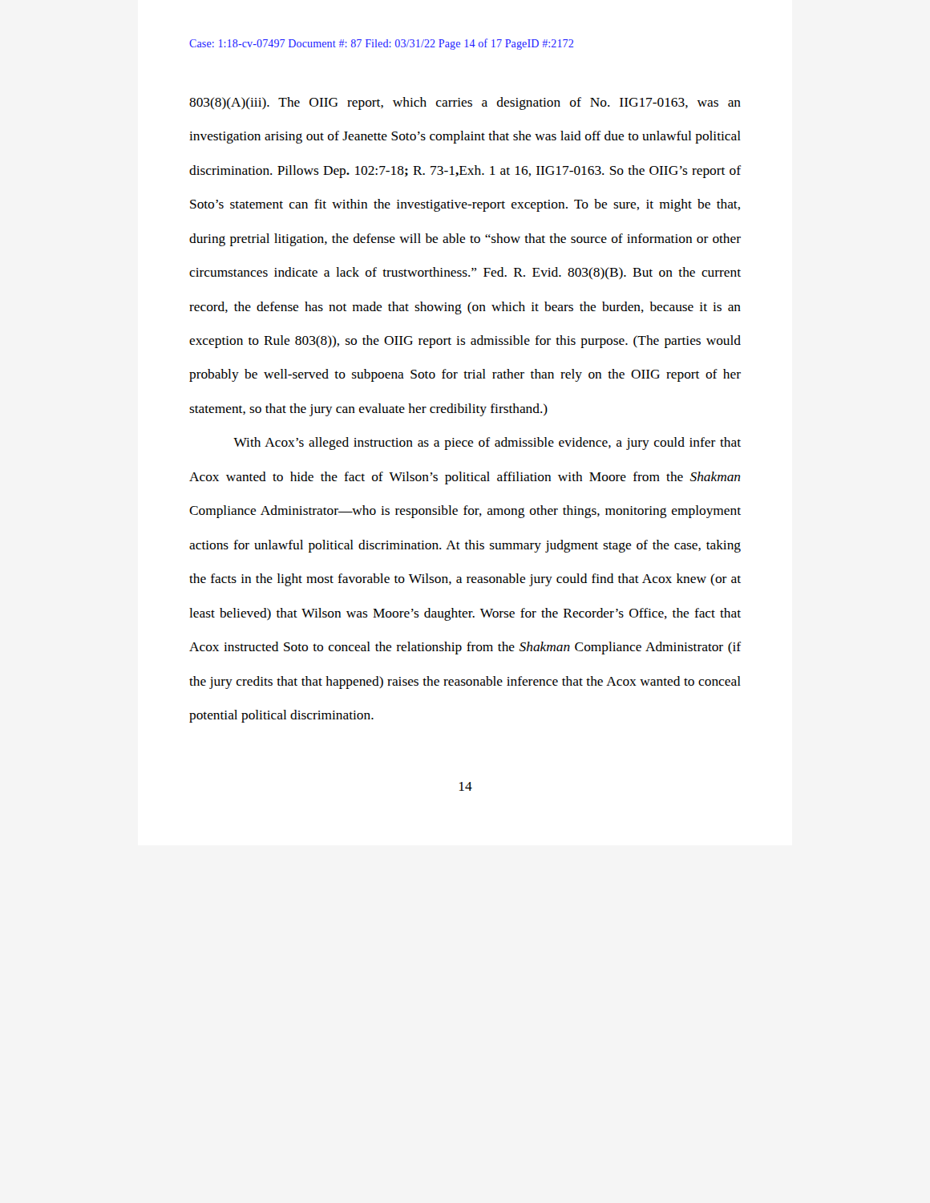Case: 1:18-cv-07497 Document #: 87 Filed: 03/31/22 Page 14 of 17 PageID #:2172
803(8)(A)(iii). The OIIG report, which carries a designation of No. IIG17-0163, was an investigation arising out of Jeanette Soto’s complaint that she was laid off due to unlawful political discrimination. Pillows Dep. 102:7-18; R. 73-1, Exh. 1 at 16, IIG17-0163. So the OIIG’s report of Soto’s statement can fit within the investigative-report exception. To be sure, it might be that, during pretrial litigation, the defense will be able to “show that the source of information or other circumstances indicate a lack of trustworthiness.” Fed. R. Evid. 803(8)(B). But on the current record, the defense has not made that showing (on which it bears the burden, because it is an exception to Rule 803(8)), so the OIIG report is admissible for this purpose. (The parties would probably be well-served to subpoena Soto for trial rather than rely on the OIIG report of her statement, so that the jury can evaluate her credibility firsthand.)
With Acox’s alleged instruction as a piece of admissible evidence, a jury could infer that Acox wanted to hide the fact of Wilson’s political affiliation with Moore from the Shakman Compliance Administrator—who is responsible for, among other things, monitoring employment actions for unlawful political discrimination. At this summary judgment stage of the case, taking the facts in the light most favorable to Wilson, a reasonable jury could find that Acox knew (or at least believed) that Wilson was Moore’s daughter. Worse for the Recorder’s Office, the fact that Acox instructed Soto to conceal the relationship from the Shakman Compliance Administrator (if the jury credits that that happened) raises the reasonable inference that the Acox wanted to conceal potential political discrimination.
14